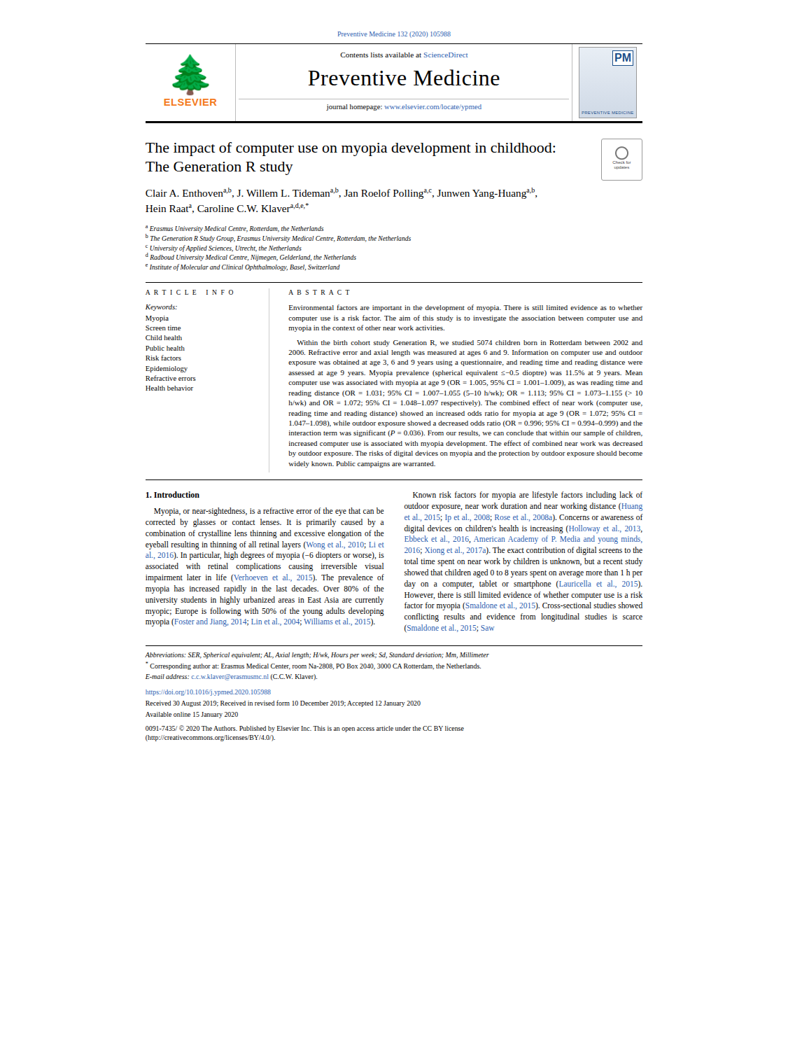Preventive Medicine 132 (2020) 105988
🌲
ELSEVIER
Contents lists available at ScienceDirect
Preventive Medicine
journal homepage: www.elsevier.com/locate/ypmed
PM
PREVENTIVE MEDICINE
Check for updates
The impact of computer use on myopia development in childhood: The Generation R study
Clair A. Enthovena,b, J. Willem L. Tidemana,b, Jan Roelof Pollinga,c, Junwen Yang-Huanga,b,
Hein Raata, Caroline C.W. Klavera,d,e,*
a Erasmus University Medical Centre, Rotterdam, the Netherlands
b The Generation R Study Group, Erasmus University Medical Centre, Rotterdam, the Netherlands
c University of Applied Sciences, Utrecht, the Netherlands
d Radboud University Medical Centre, Nijmegen, Gelderland, the Netherlands
e Institute of Molecular and Clinical Ophthalmology, Basel, Switzerland
A R T I C L E I N F O
Keywords:
Myopia
Screen time
Child health
Public health
Risk factors
Epidemiology
Refractive errors
Health behavior
A B S T R A C T
Environmental factors are important in the development of myopia. There is still limited evidence as to whether computer use is a risk factor. The aim of this study is to investigate the association between computer use and myopia in the context of other near work activities.
Within the birth cohort study Generation R, we studied 5074 children born in Rotterdam between 2002 and 2006. Refractive error and axial length was measured at ages 6 and 9. Information on computer use and outdoor exposure was obtained at age 3, 6 and 9 years using a questionnaire, and reading time and reading distance were assessed at age 9 years. Myopia prevalence (spherical equivalent ≤−0.5 dioptre) was 11.5% at 9 years. Mean computer use was associated with myopia at age 9 (OR = 1.005, 95% CI = 1.001–1.009), as was reading time and reading distance (OR = 1.031; 95% CI = 1.007–1.055 (5–10 h/wk); OR = 1.113; 95% CI = 1.073–1.155 (> 10 h/wk) and OR = 1.072; 95% CI = 1.048–1.097 respectively). The combined effect of near work (computer use, reading time and reading distance) showed an increased odds ratio for myopia at age 9 (OR = 1.072; 95% CI = 1.047–1.098), while outdoor exposure showed a decreased odds ratio (OR = 0.996; 95% CI = 0.994–0.999) and the interaction term was significant (P = 0.036). From our results, we can conclude that within our sample of children, increased computer use is associated with myopia development. The effect of combined near work was decreased by outdoor exposure. The risks of digital devices on myopia and the protection by outdoor exposure should become widely known. Public campaigns are warranted.
1. Introduction
Myopia, or near-sightedness, is a refractive error of the eye that can be corrected by glasses or contact lenses. It is primarily caused by a combination of crystalline lens thinning and excessive elongation of the eyeball resulting in thinning of all retinal layers (Wong et al., 2010; Li et al., 2016). In particular, high degrees of myopia (−6 diopters or worse), is associated with retinal complications causing irreversible visual impairment later in life (Verhoeven et al., 2015). The prevalence of myopia has increased rapidly in the last decades. Over 80% of the university students in highly urbanized areas in East Asia are currently myopic; Europe is following with 50% of the young adults developing myopia (Foster and Jiang, 2014; Lin et al., 2004; Williams et al., 2015).
Known risk factors for myopia are lifestyle factors including lack of outdoor exposure, near work duration and near working distance (Huang et al., 2015; Ip et al., 2008; Rose et al., 2008a). Concerns or awareness of digital devices on children's health is increasing (Holloway et al., 2013, Ebbeck et al., 2016, American Academy of P. Media and young minds, 2016; Xiong et al., 2017a). The exact contribution of digital screens to the total time spent on near work by children is unknown, but a recent study showed that children aged 0 to 8 years spent on average more than 1 h per day on a computer, tablet or smartphone (Lauricella et al., 2015). However, there is still limited evidence of whether computer use is a risk factor for myopia (Smaldone et al., 2015). Cross-sectional studies showed conflicting results and evidence from longitudinal studies is scarce (Smaldone et al., 2015; Saw
Abbreviations: SER, Spherical equivalent; AL, Axial length; H/wk, Hours per week; Sd, Standard deviation; Mm, Millimeter
* Corresponding author at: Erasmus Medical Center, room Na-2808, PO Box 2040, 3000 CA Rotterdam, the Netherlands.
E-mail address: c.c.w.klaver@erasmusmc.nl (C.C.W. Klaver).
https://doi.org/10.1016/j.ypmed.2020.105988
Received 30 August 2019; Received in revised form 10 December 2019; Accepted 12 January 2020
Available online 15 January 2020
0091-7435/ © 2020 The Authors. Published by Elsevier Inc. This is an open access article under the CC BY license
(http://creativecommons.org/licenses/BY/4.0/).